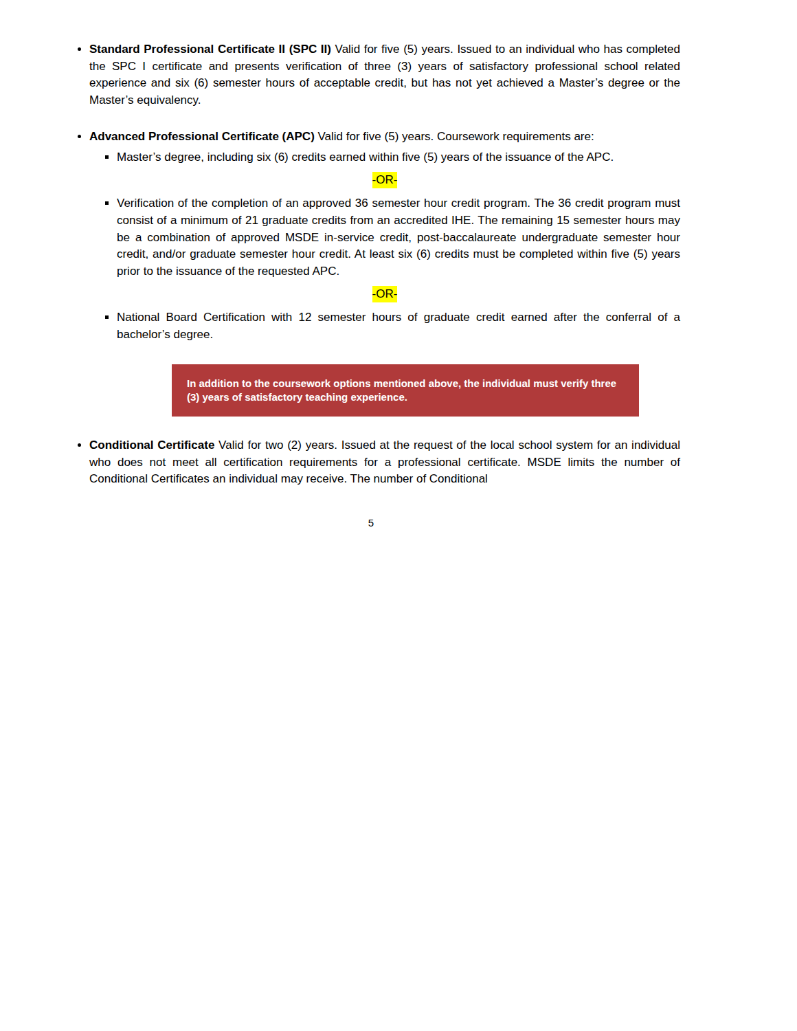Standard Professional Certificate II (SPC II) Valid for five (5) years. Issued to an individual who has completed the SPC I certificate and presents verification of three (3) years of satisfactory professional school related experience and six (6) semester hours of acceptable credit, but has not yet achieved a Master’s degree or the Master’s equivalency.
Advanced Professional Certificate (APC) Valid for five (5) years. Coursework requirements are:
Master’s degree, including six (6) credits earned within five (5) years of the issuance of the APC.
-OR-
Verification of the completion of an approved 36 semester hour credit program. The 36 credit program must consist of a minimum of 21 graduate credits from an accredited IHE. The remaining 15 semester hours may be a combination of approved MSDE in-service credit, post-baccalaureate undergraduate semester hour credit, and/or graduate semester hour credit. At least six (6) credits must be completed within five (5) years prior to the issuance of the requested APC.
-OR-
National Board Certification with 12 semester hours of graduate credit earned after the conferral of a bachelor’s degree.
In addition to the coursework options mentioned above, the individual must verify three (3) years of satisfactory teaching experience.
Conditional Certificate Valid for two (2) years. Issued at the request of the local school system for an individual who does not meet all certification requirements for a professional certificate. MSDE limits the number of Conditional Certificates an individual may receive. The number of Conditional
5